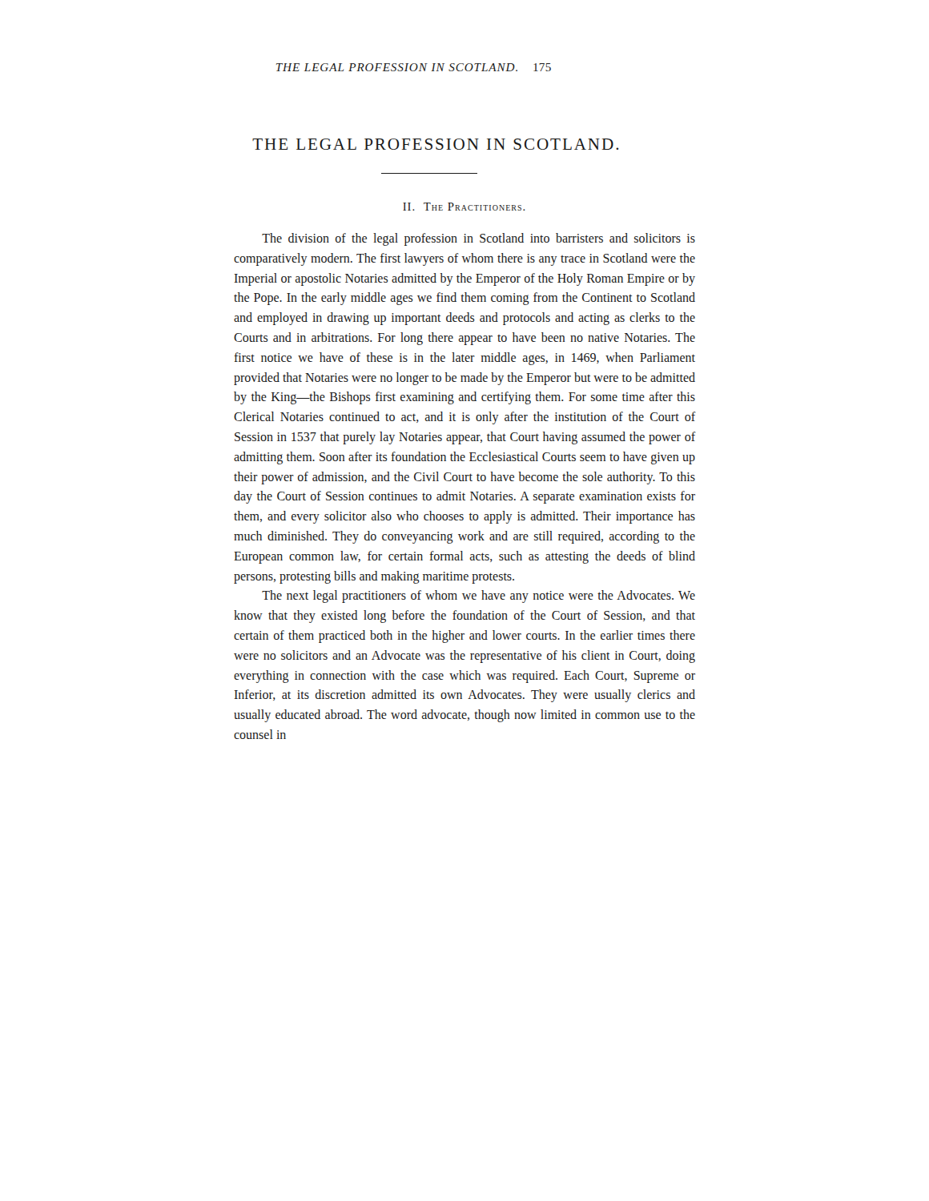THE LEGAL PROFESSION IN SCOTLAND. 175
THE LEGAL PROFESSION IN SCOTLAND.
II. The Practitioners.
The division of the legal profession in Scotland into barristers and solicitors is comparatively modern. The first lawyers of whom there is any trace in Scotland were the Imperial or apostolic Notaries admitted by the Emperor of the Holy Roman Empire or by the Pope. In the early middle ages we find them coming from the Continent to Scotland and employed in drawing up important deeds and protocols and acting as clerks to the Courts and in arbitrations. For long there appear to have been no native Notaries. The first notice we have of these is in the later middle ages, in 1469, when Parliament provided that Notaries were no longer to be made by the Emperor but were to be admitted by the King—the Bishops first examining and certifying them. For some time after this Clerical Notaries continued to act, and it is only after the institution of the Court of Session in 1537 that purely lay Notaries appear, that Court having assumed the power of admitting them. Soon after its foundation the Ecclesiastical Courts seem to have given up their power of admission, and the Civil Court to have become the sole authority. To this day the Court of Session continues to admit Notaries. A separate examination exists for them, and every solicitor also who chooses to apply is admitted. Their importance has much diminished. They do conveyancing work and are still required, according to the European common law, for certain formal acts, such as attesting the deeds of blind persons, protesting bills and making maritime protests.
The next legal practitioners of whom we have any notice were the Advocates. We know that they existed long before the foundation of the Court of Session, and that certain of them practiced both in the higher and lower courts. In the earlier times there were no solicitors and an Advocate was the representative of his client in Court, doing everything in connection with the case which was required. Each Court, Supreme or Inferior, at its discretion admitted its own Advocates. They were usually clerics and usually educated abroad. The word advocate, though now limited in common use to the counsel in